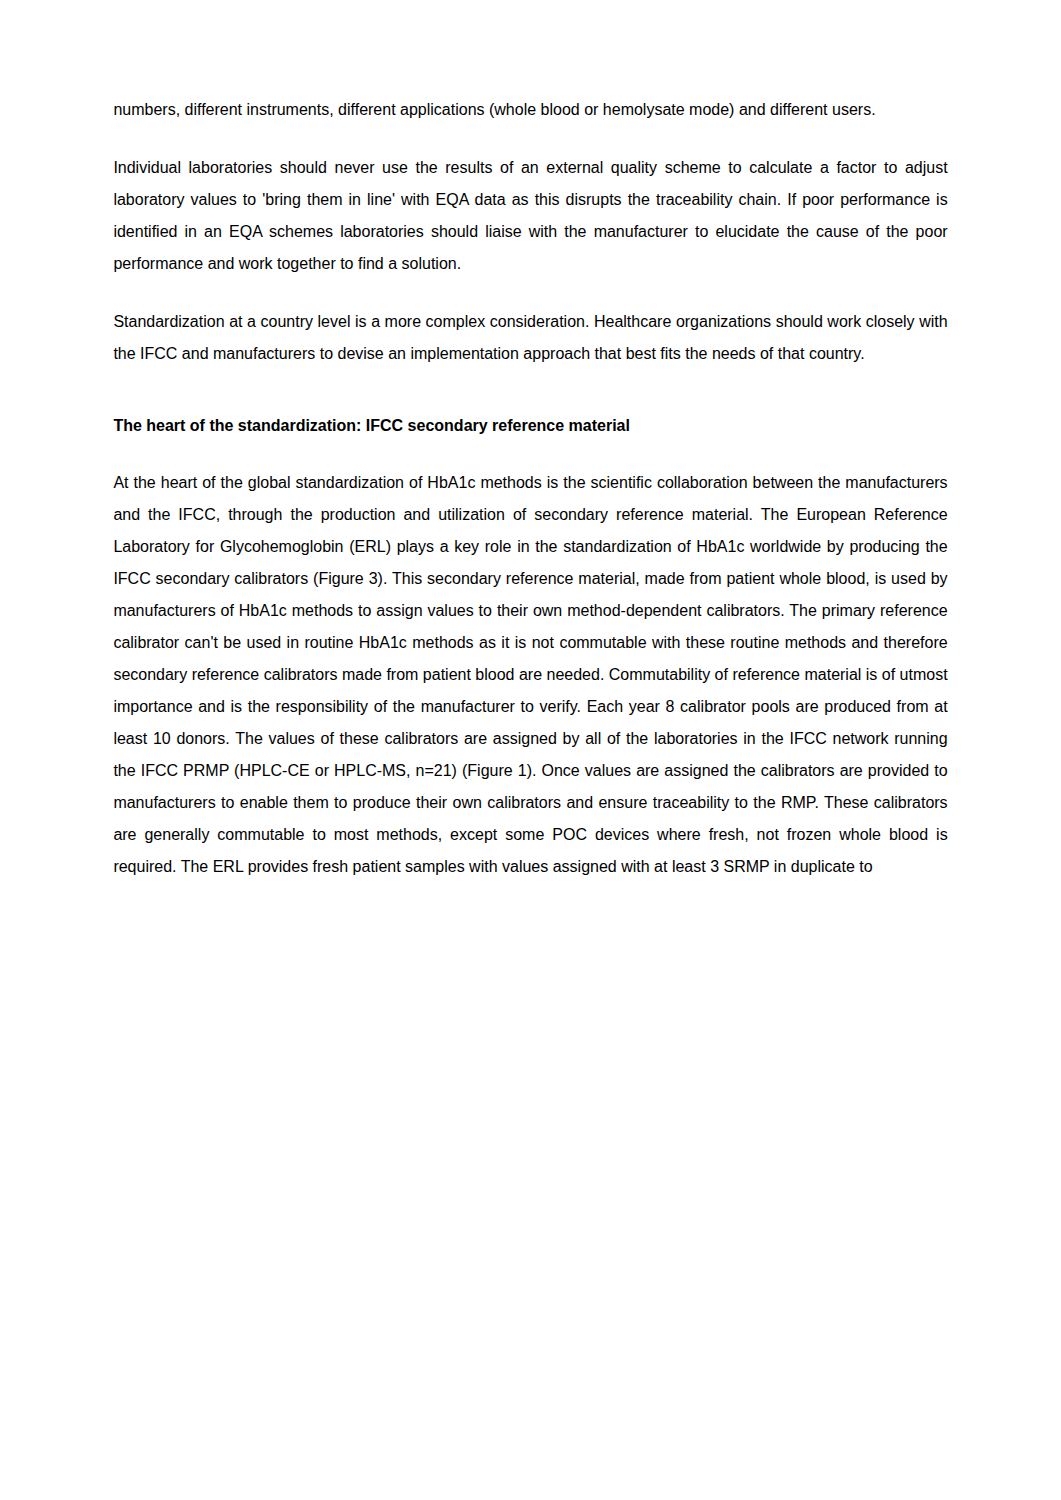numbers, different instruments, different applications (whole blood or hemolysate mode) and different users.
Individual laboratories should never use the results of an external quality scheme to calculate a factor to adjust laboratory values to 'bring them in line' with EQA data as this disrupts the traceability chain. If poor performance is identified in an EQA schemes laboratories should liaise with the manufacturer to elucidate the cause of the poor performance and work together to find a solution.
Standardization at a country level is a more complex consideration. Healthcare organizations should work closely with the IFCC and manufacturers to devise an implementation approach that best fits the needs of that country.
The heart of the standardization: IFCC secondary reference material
At the heart of the global standardization of HbA1c methods is the scientific collaboration between the manufacturers and the IFCC, through the production and utilization of secondary reference material. The European Reference Laboratory for Glycohemoglobin (ERL) plays a key role in the standardization of HbA1c worldwide by producing the IFCC secondary calibrators (Figure 3). This secondary reference material, made from patient whole blood, is used by manufacturers of HbA1c methods to assign values to their own method-dependent calibrators. The primary reference calibrator can't be used in routine HbA1c methods as it is not commutable with these routine methods and therefore secondary reference calibrators made from patient blood are needed. Commutability of reference material is of utmost importance and is the responsibility of the manufacturer to verify. Each year 8 calibrator pools are produced from at least 10 donors. The values of these calibrators are assigned by all of the laboratories in the IFCC network running the IFCC PRMP (HPLC-CE or HPLC-MS, n=21) (Figure 1). Once values are assigned the calibrators are provided to manufacturers to enable them to produce their own calibrators and ensure traceability to the RMP. These calibrators are generally commutable to most methods, except some POC devices where fresh, not frozen whole blood is required. The ERL provides fresh patient samples with values assigned with at least 3 SRMP in duplicate to